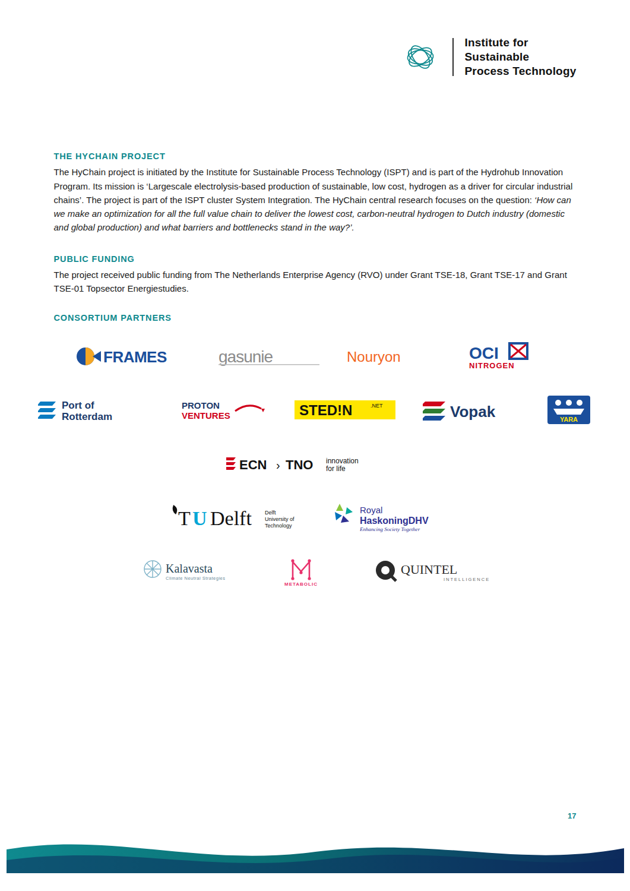Institute for
Sustainable
Process Technology
The HyChain project
The HyChain project is initiated by the Institute for Sustainable Process Technology (ISPT) and is part of the Hydrohub Innovation Program. Its mission is ‘Largescale electrolysis-based production of sustainable, low cost, hydrogen as a driver for circular industrial chains’. The project is part of the ISPT cluster System Integration. The HyChain central research focuses on the question: ‘How can we make an optimization for all the full value chain to deliver the lowest cost, carbon-neutral hydrogen to Dutch industry (domestic and global production) and what barriers and bottlenecks stand in the way?’.
Public funding
The project received public funding from The Netherlands Enterprise Agency (RVO) under Grant TSE-18, Grant TSE-17 and Grant TSE-01 Topsector Energiestudies.
Consortium partners
FRAMES
gasunie
Nouryon
OCI NITROGEN
Port of Rotterdam
PROTON VENTURES
STED!N .NET
Vopak
YARA
ECN › TNO innovation for life
T U Delft Delft University of Technology
Royal HaskoningDHV Enhancing Society Together
Kalavasta Climate Neutral Strategies
METABOLIC
QUINTEL INTELLIGENCE
17